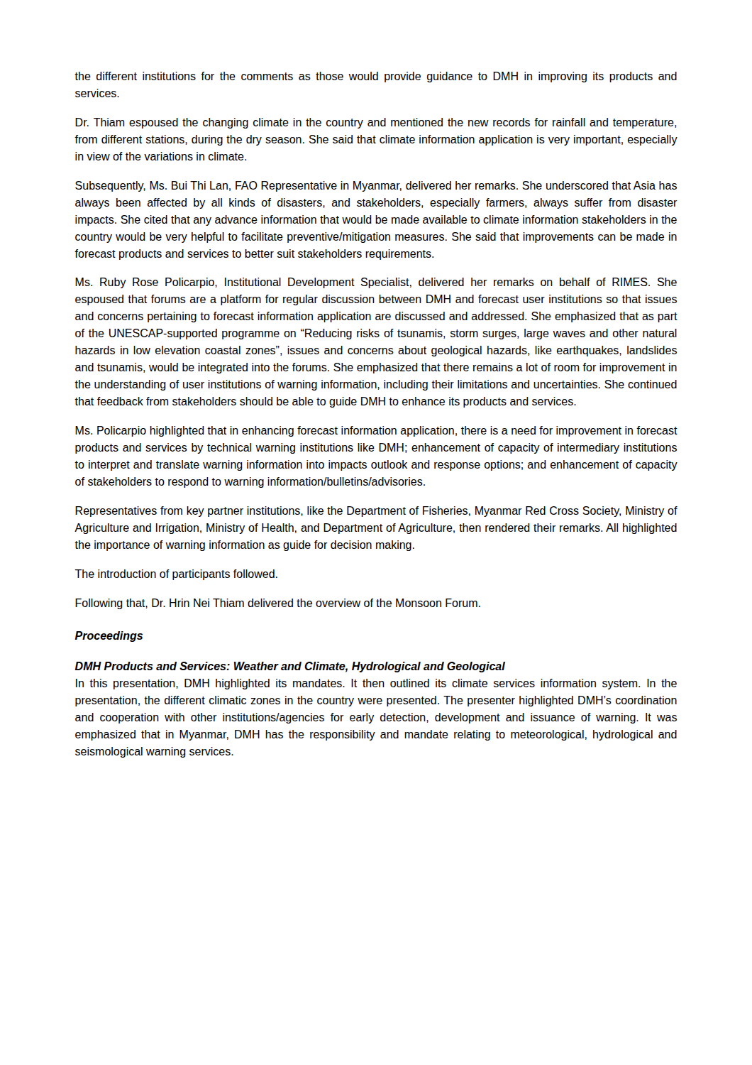the different institutions for the comments as those would provide guidance to DMH in improving its products and services.
Dr. Thiam espoused the changing climate in the country and mentioned the new records for rainfall and temperature, from different stations, during the dry season. She said that climate information application is very important, especially in view of the variations in climate.
Subsequently, Ms. Bui Thi Lan, FAO Representative in Myanmar, delivered her remarks. She underscored that Asia has always been affected by all kinds of disasters, and stakeholders, especially farmers, always suffer from disaster impacts. She cited that any advance information that would be made available to climate information stakeholders in the country would be very helpful to facilitate preventive/mitigation measures. She said that improvements can be made in forecast products and services to better suit stakeholders requirements.
Ms. Ruby Rose Policarpio, Institutional Development Specialist, delivered her remarks on behalf of RIMES. She espoused that forums are a platform for regular discussion between DMH and forecast user institutions so that issues and concerns pertaining to forecast information application are discussed and addressed. She emphasized that as part of the UNESCAP-supported programme on “Reducing risks of tsunamis, storm surges, large waves and other natural hazards in low elevation coastal zones”, issues and concerns about geological hazards, like earthquakes, landslides and tsunamis, would be integrated into the forums. She emphasized that there remains a lot of room for improvement in the understanding of user institutions of warning information, including their limitations and uncertainties. She continued that feedback from stakeholders should be able to guide DMH to enhance its products and services.
Ms. Policarpio highlighted that in enhancing forecast information application, there is a need for improvement in forecast products and services by technical warning institutions like DMH; enhancement of capacity of intermediary institutions to interpret and translate warning information into impacts outlook and response options; and enhancement of capacity of stakeholders to respond to warning information/bulletins/advisories.
Representatives from key partner institutions, like the Department of Fisheries, Myanmar Red Cross Society, Ministry of Agriculture and Irrigation, Ministry of Health, and Department of Agriculture, then rendered their remarks. All highlighted the importance of warning information as guide for decision making.
The introduction of participants followed.
Following that, Dr. Hrin Nei Thiam delivered the overview of the Monsoon Forum.
Proceedings
DMH Products and Services: Weather and Climate, Hydrological and Geological
In this presentation, DMH highlighted its mandates. It then outlined its climate services information system. In the presentation, the different climatic zones in the country were presented. The presenter highlighted DMH’s coordination and cooperation with other institutions/agencies for early detection, development and issuance of warning. It was emphasized that in Myanmar, DMH has the responsibility and mandate relating to meteorological, hydrological and seismological warning services.